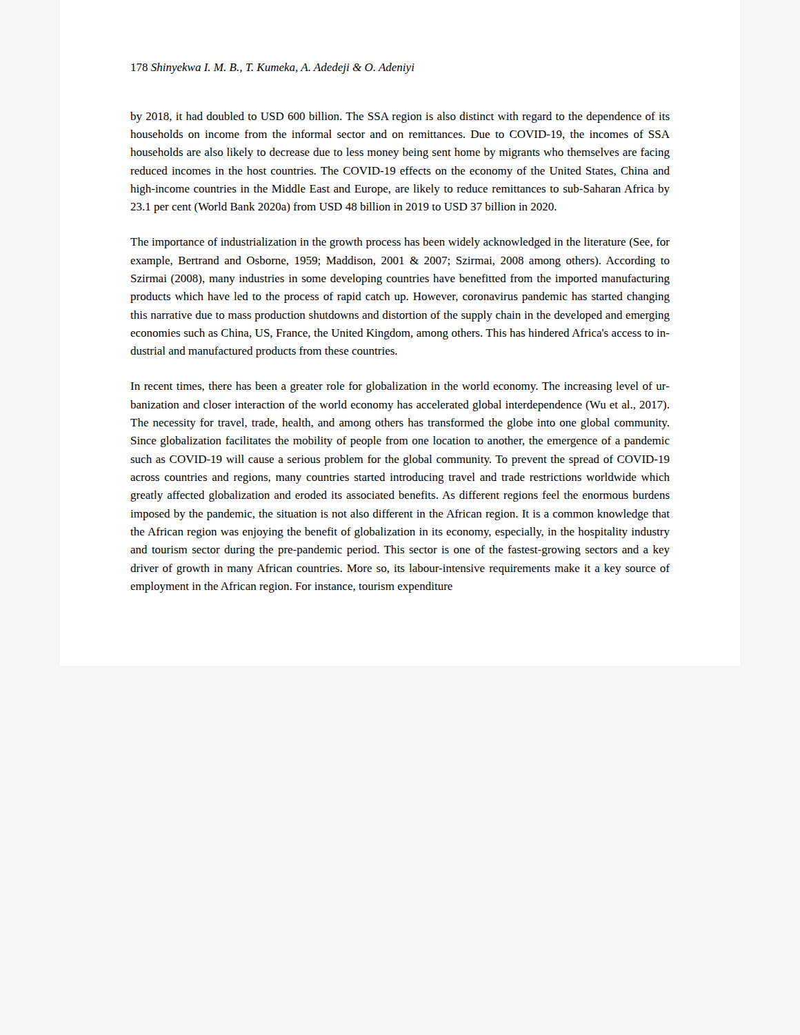178 Shinyekwa I. M. B., T. Kumeka, A. Adedeji & O. Adeniyi
by 2018, it had doubled to USD 600 billion. The SSA region is also distinct with regard to the dependence of its households on income from the informal sector and on remittances. Due to COVID-19, the incomes of SSA households are also likely to decrease due to less money being sent home by migrants who themselves are facing reduced incomes in the host countries. The COVID-19 effects on the economy of the United States, China and high-income countries in the Middle East and Europe, are likely to reduce remittances to sub-Saharan Africa by 23.1 per cent (World Bank 2020a) from USD 48 billion in 2019 to USD 37 billion in 2020.
The importance of industrialization in the growth process has been widely acknowledged in the literature (See, for example, Bertrand and Osborne, 1959; Maddison, 2001 & 2007; Szirmai, 2008 among others). According to Szirmai (2008), many industries in some developing countries have benefitted from the imported manufacturing products which have led to the process of rapid catch up. However, coronavirus pandemic has started changing this narrative due to mass production shutdowns and distortion of the supply chain in the developed and emerging economies such as China, US, France, the United Kingdom, among others. This has hindered Africa's access to industrial and manufactured products from these countries.
In recent times, there has been a greater role for globalization in the world economy. The increasing level of urbanization and closer interaction of the world economy has accelerated global interdependence (Wu et al., 2017). The necessity for travel, trade, health, and among others has transformed the globe into one global community. Since globalization facilitates the mobility of people from one location to another, the emergence of a pandemic such as COVID-19 will cause a serious problem for the global community. To prevent the spread of COVID-19 across countries and regions, many countries started introducing travel and trade restrictions worldwide which greatly affected globalization and eroded its associated benefits. As different regions feel the enormous burdens imposed by the pandemic, the situation is not also different in the African region. It is a common knowledge that the African region was enjoying the benefit of globalization in its economy, especially, in the hospitality industry and tourism sector during the pre-pandemic period. This sector is one of the fastest-growing sectors and a key driver of growth in many African countries. More so, its labour-intensive requirements make it a key source of employment in the African region. For instance, tourism expenditure